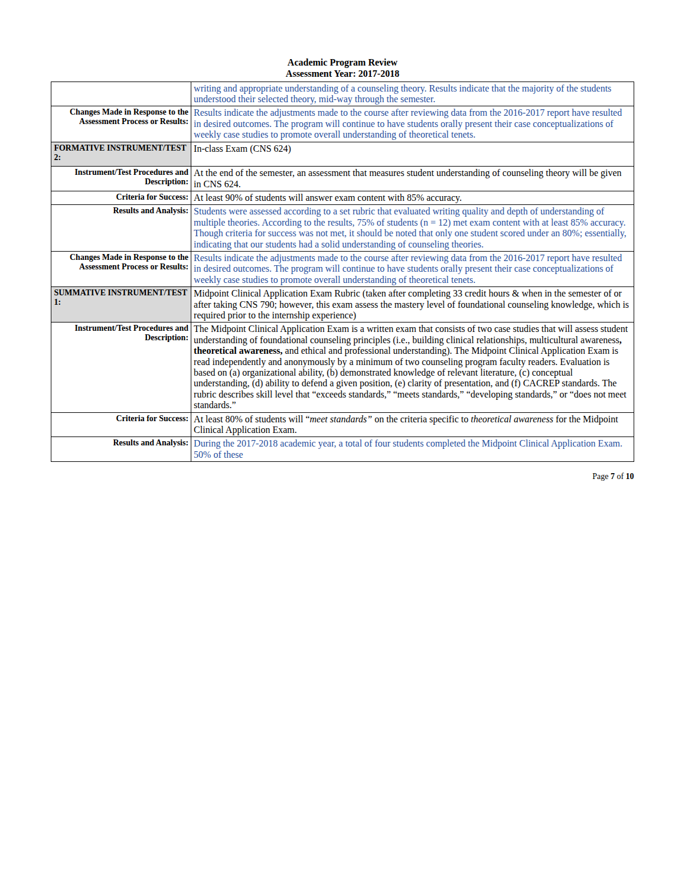Academic Program Review
Assessment Year: 2017-2018
| | writing and appropriate understanding of a counseling theory. Results indicate that the majority of the students understood their selected theory, mid-way through the semester. |
| Changes Made in Response to the Assessment Process or Results: | Results indicate the adjustments made to the course after reviewing data from the 2016-2017 report have resulted in desired outcomes. The program will continue to have students orally present their case conceptualizations of weekly case studies to promote overall understanding of theoretical tenets. |
| FORMATIVE INSTRUMENT/TEST 2: | In-class Exam (CNS 624) |
| Instrument/Test Procedures and Description: | At the end of the semester, an assessment that measures student understanding of counseling theory will be given in CNS 624. |
| Criteria for Success: | At least 90% of students will answer exam content with 85% accuracy. |
| Results and Analysis: | Students were assessed according to a set rubric that evaluated writing quality and depth of understanding of multiple theories. According to the results, 75% of students (n = 12) met exam content with at least 85% accuracy. Though criteria for success was not met, it should be noted that only one student scored under an 80%; essentially, indicating that our students had a solid understanding of counseling theories. |
| Changes Made in Response to the Assessment Process or Results: | Results indicate the adjustments made to the course after reviewing data from the 2016-2017 report have resulted in desired outcomes. The program will continue to have students orally present their case conceptualizations of weekly case studies to promote overall understanding of theoretical tenets. |
| SUMMATIVE INSTRUMENT/TEST 1: | Midpoint Clinical Application Exam Rubric (taken after completing 33 credit hours & when in the semester of or after taking CNS 790; however, this exam assess the mastery level of foundational counseling knowledge, which is required prior to the internship experience) |
| Instrument/Test Procedures and Description: | The Midpoint Clinical Application Exam is a written exam that consists of two case studies that will assess student understanding of foundational counseling principles (i.e., building clinical relationships, multicultural awareness , theoretical awareness, and ethical and professional understanding). The Midpoint Clinical Application Exam is read independently and anonymously by a minimum of two counseling program faculty readers. Evaluation is based on (a) organizational ability, (b) demonstrated knowledge of relevant literature, (c) conceptual understanding, (d) ability to defend a given position, (e) clarity of presentation, and (f) CACREP standards. The rubric describes skill level that “exceeds standards,” “meets standards,” “developing standards,” or “does not meet standards.” |
| Criteria for Success: | At least 80% of students will “ meet standards” on the criteria specific to theoretical awareness for the Midpoint Clinical Application Exam. |
| Results and Analysis: | During the 2017-2018 academic year, a total of four students completed the Midpoint Clinical Application Exam. 50% of these |
Page 7 of 10